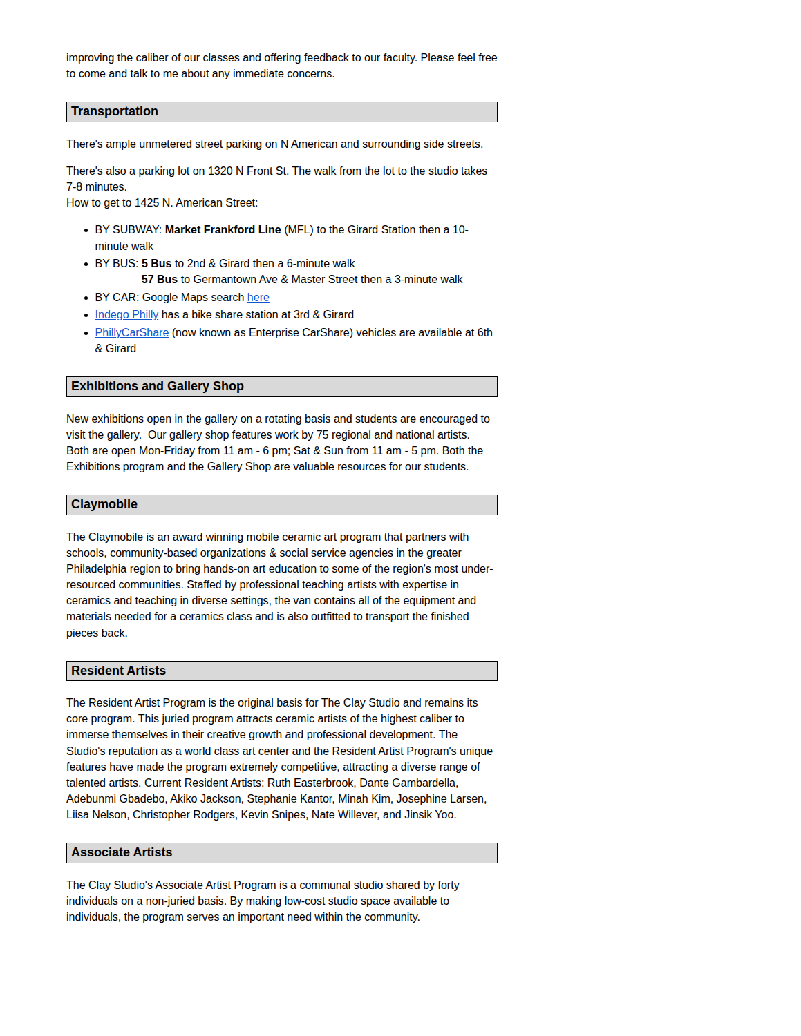improving the caliber of our classes and offering feedback to our faculty. Please feel free to come and talk to me about any immediate concerns.
Transportation
There's ample unmetered street parking on N American and surrounding side streets.
There's also a parking lot on 1320 N Front St. The walk from the lot to the studio takes 7-8 minutes.
How to get to 1425 N. American Street:
BY SUBWAY: Market Frankford Line (MFL) to the Girard Station then a 10-minute walk
BY BUS: 5 Bus to 2nd & Girard then a 6-minute walk 57 Bus to Germantown Ave & Master Street then a 3-minute walk
BY CAR: Google Maps search here
Indego Philly has a bike share station at 3rd & Girard
PhillyCarShare (now known as Enterprise CarShare) vehicles are available at 6th & Girard
Exhibitions and Gallery Shop
New exhibitions open in the gallery on a rotating basis and students are encouraged to visit the gallery. Our gallery shop features work by 75 regional and national artists. Both are open Mon-Friday from 11 am - 6 pm; Sat & Sun from 11 am - 5 pm. Both the Exhibitions program and the Gallery Shop are valuable resources for our students.
Claymobile
The Claymobile is an award winning mobile ceramic art program that partners with schools, community-based organizations & social service agencies in the greater Philadelphia region to bring hands-on art education to some of the region's most under-resourced communities. Staffed by professional teaching artists with expertise in ceramics and teaching in diverse settings, the van contains all of the equipment and materials needed for a ceramics class and is also outfitted to transport the finished pieces back.
Resident Artists
The Resident Artist Program is the original basis for The Clay Studio and remains its core program. This juried program attracts ceramic artists of the highest caliber to immerse themselves in their creative growth and professional development. The Studio's reputation as a world class art center and the Resident Artist Program's unique features have made the program extremely competitive, attracting a diverse range of talented artists. Current Resident Artists: Ruth Easterbrook, Dante Gambardella, Adebunmi Gbadebo, Akiko Jackson, Stephanie Kantor, Minah Kim, Josephine Larsen, Liisa Nelson, Christopher Rodgers, Kevin Snipes, Nate Willever, and Jinsik Yoo.
Associate Artists
The Clay Studio's Associate Artist Program is a communal studio shared by forty individuals on a non-juried basis. By making low-cost studio space available to individuals, the program serves an important need within the community.